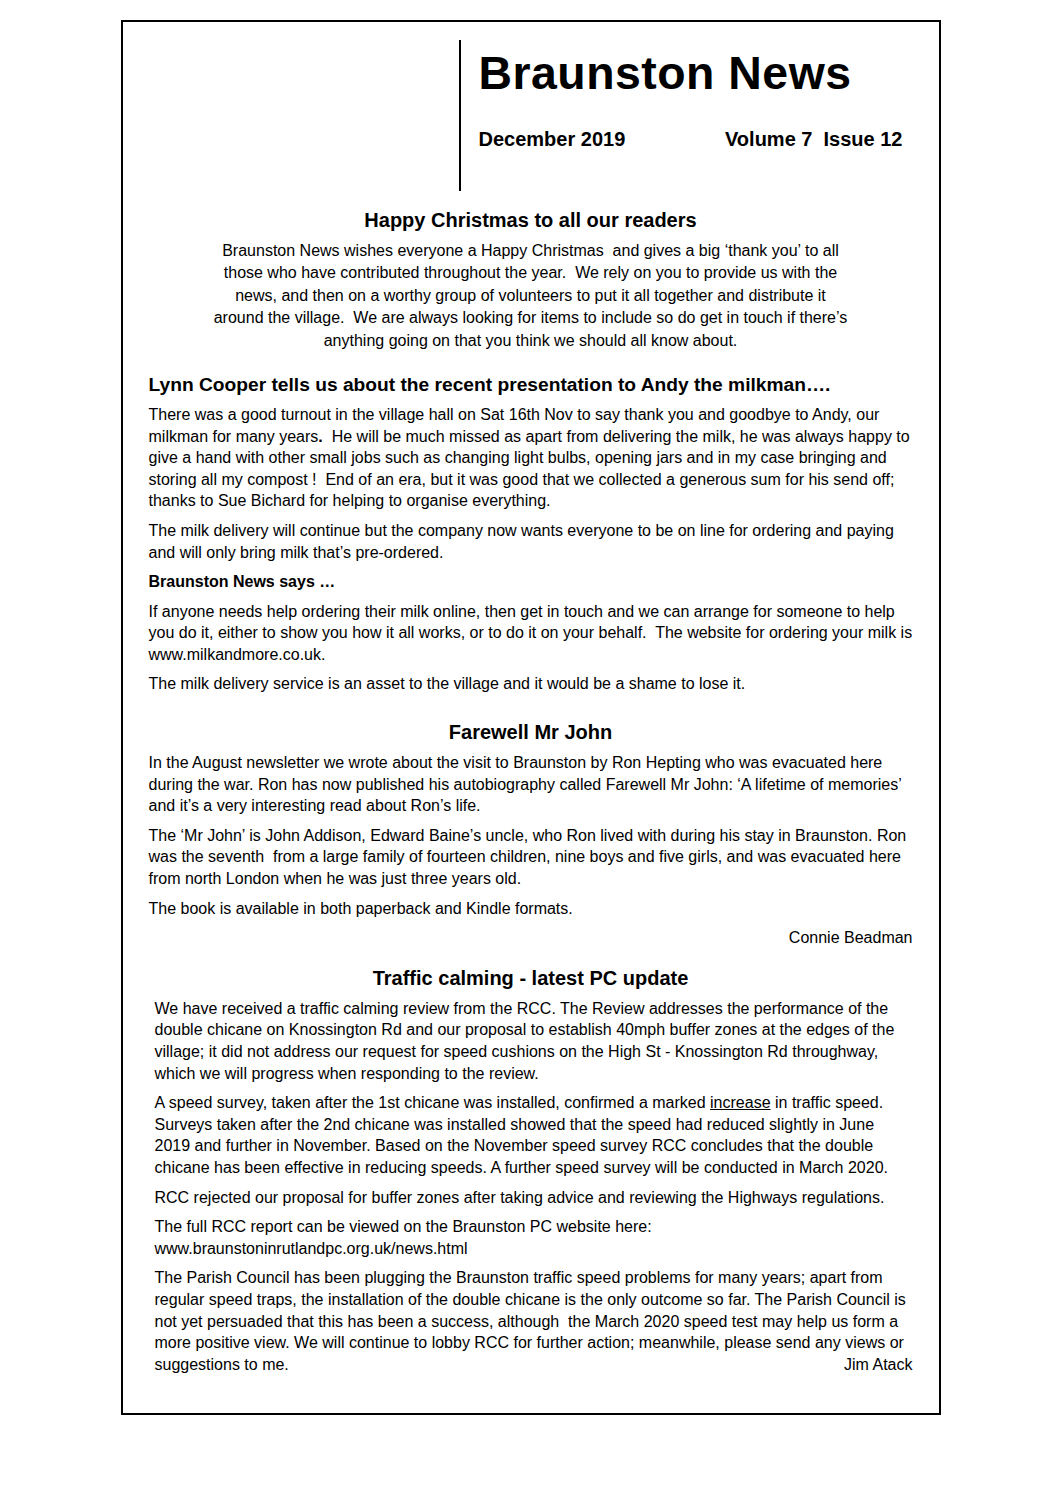Braunston News
December 2019 Volume 7 Issue 12
Happy Christmas to all our readers
Braunston News wishes everyone a Happy Christmas and gives a big ‘thank you’ to all those who have contributed throughout the year. We rely on you to provide us with the news, and then on a worthy group of volunteers to put it all together and distribute it around the village. We are always looking for items to include so do get in touch if there’s anything going on that you think we should all know about.
Lynn Cooper tells us about the recent presentation to Andy the milkman….
There was a good turnout in the village hall on Sat 16th Nov to say thank you and goodbye to Andy, our milkman for many years. He will be much missed as apart from delivering the milk, he was always happy to give a hand with other small jobs such as changing light bulbs, opening jars and in my case bringing and storing all my compost ! End of an era, but it was good that we collected a generous sum for his send off; thanks to Sue Bichard for helping to organise everything.
The milk delivery will continue but the company now wants everyone to be on line for ordering and paying and will only bring milk that’s pre-ordered.
Braunston News says …
If anyone needs help ordering their milk online, then get in touch and we can arrange for someone to help you do it, either to show you how it all works, or to do it on your behalf. The website for ordering your milk is www.milkandmore.co.uk.
The milk delivery service is an asset to the village and it would be a shame to lose it.
Farewell Mr John
In the August newsletter we wrote about the visit to Braunston by Ron Hepting who was evacuated here during the war. Ron has now published his autobiography called Farewell Mr John: ‘A lifetime of memories’ and it’s a very interesting read about Ron’s life.
The ‘Mr John’ is John Addison, Edward Baine’s uncle, who Ron lived with during his stay in Braunston. Ron was the seventh from a large family of fourteen children, nine boys and five girls, and was evacuated here from north London when he was just three years old.
The book is available in both paperback and Kindle formats.
Connie Beadman
Traffic calming - latest PC update
We have received a traffic calming review from the RCC. The Review addresses the performance of the double chicane on Knossington Rd and our proposal to establish 40mph buffer zones at the edges of the village; it did not address our request for speed cushions on the High St - Knossington Rd throughway, which we will progress when responding to the review.
A speed survey, taken after the 1st chicane was installed, confirmed a marked increase in traffic speed. Surveys taken after the 2nd chicane was installed showed that the speed had reduced slightly in June 2019 and further in November. Based on the November speed survey RCC concludes that the double chicane has been effective in reducing speeds. A further speed survey will be conducted in March 2020.
RCC rejected our proposal for buffer zones after taking advice and reviewing the Highways regulations.
The full RCC report can be viewed on the Braunston PC website here: www.braunstoninrutlandpc.org.uk/news.html
The Parish Council has been plugging the Braunston traffic speed problems for many years; apart from regular speed traps, the installation of the double chicane is the only outcome so far. The Parish Council is not yet persuaded that this has been a success, although the March 2020 speed test may help us form a more positive view. We will continue to lobby RCC for further action; meanwhile, please send any views or suggestions to me.Jim Atack